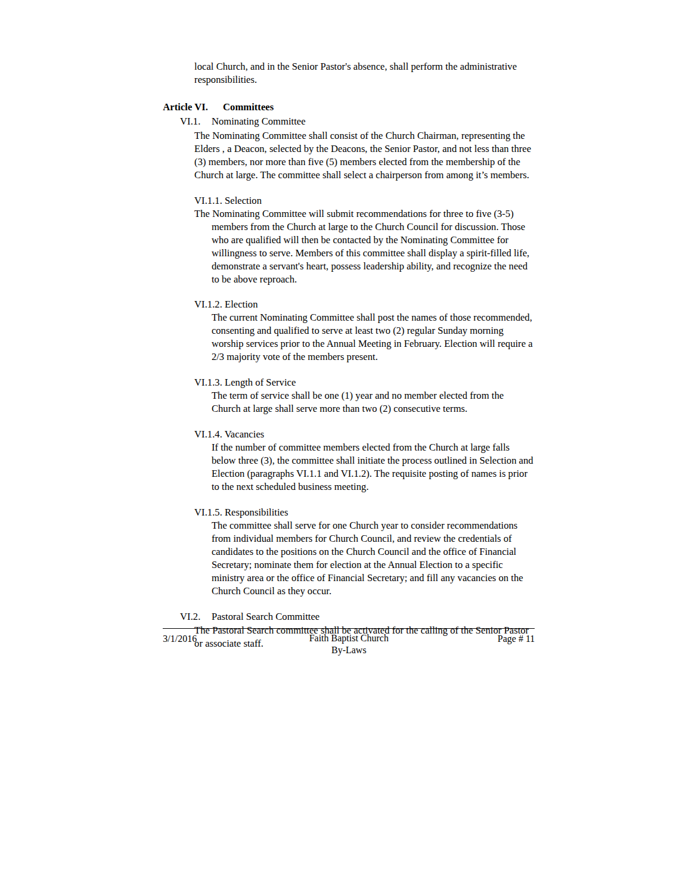local Church, and in the Senior Pastor's absence, shall perform the administrative responsibilities.
Article VI. Committees
VI.1. Nominating Committee
The Nominating Committee shall consist of the Church Chairman, representing the Elders , a Deacon, selected by the Deacons, the Senior Pastor, and not less than three (3) members, nor more than five (5) members elected from the membership of the Church at large. The committee shall select a chairperson from among it’s members.
VI.1.1. Selection
The Nominating Committee will submit recommendations for three to five (3-5) members from the Church at large to the Church Council for discussion. Those who are qualified will then be contacted by the Nominating Committee for willingness to serve. Members of this committee shall display a spirit-filled life, demonstrate a servant's heart, possess leadership ability, and recognize the need to be above reproach.
VI.1.2. Election
The current Nominating Committee shall post the names of those recommended, consenting and qualified to serve at least two (2) regular Sunday morning worship services prior to the Annual Meeting in February. Election will require a 2/3 majority vote of the members present.
VI.1.3. Length of Service
The term of service shall be one (1) year and no member elected from the Church at large shall serve more than two (2) consecutive terms.
VI.1.4. Vacancies
If the number of committee members elected from the Church at large falls below three (3), the committee shall initiate the process outlined in Selection and Election (paragraphs VI.1.1 and VI.1.2). The requisite posting of names is prior to the next scheduled business meeting.
VI.1.5. Responsibilities
The committee shall serve for one Church year to consider recommendations from individual members for Church Council, and review the credentials of candidates to the positions on the Church Council and the office of Financial Secretary; nominate them for election at the Annual Election to a specific ministry area or the office of Financial Secretary; and fill any vacancies on the Church Council as they occur.
VI.2. Pastoral Search Committee
The Pastoral Search committee shall be activated for the calling of the Senior Pastor or associate staff.
3/1/2016
Faith Baptist Church
By-Laws
Page # 11